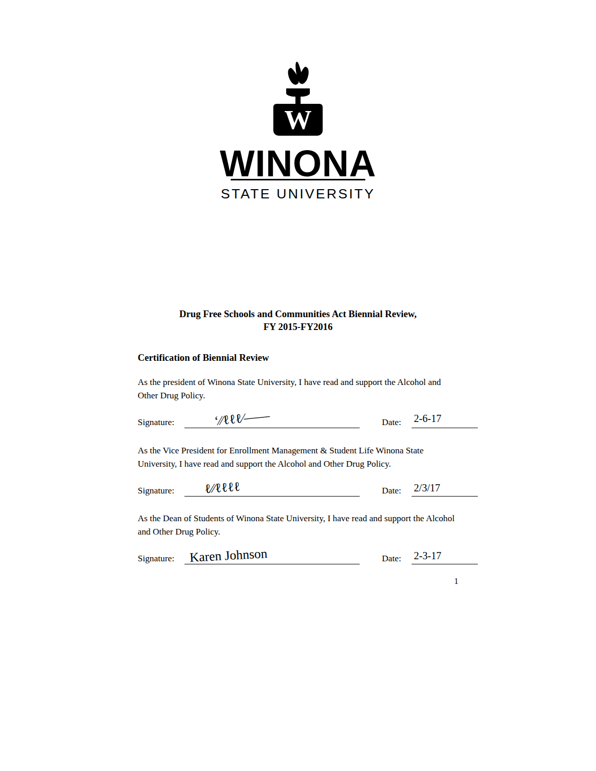W
WINONA
STATE UNIVERSITY
Drug Free Schools and Communities Act Biennial Review,
FY 2015-FY2016
Certification of Biennial Review
As the president of Winona State University, I have read and support the Alcohol and Other Drug Policy.
Signature: ‘⁄⁄ℓℓℓ⁄—— Date: 2-6-17
As the Vice President for Enrollment Management & Student Life Winona State University, I have read and support the Alcohol and Other Drug Policy.
Signature: ℓ⁄⁄ℓℓℓℓ Date: 2/3/17
As the Dean of Students of Winona State University, I have read and support the Alcohol and Other Drug Policy.
Signature: Karen Johnson Date: 2-3-17
1